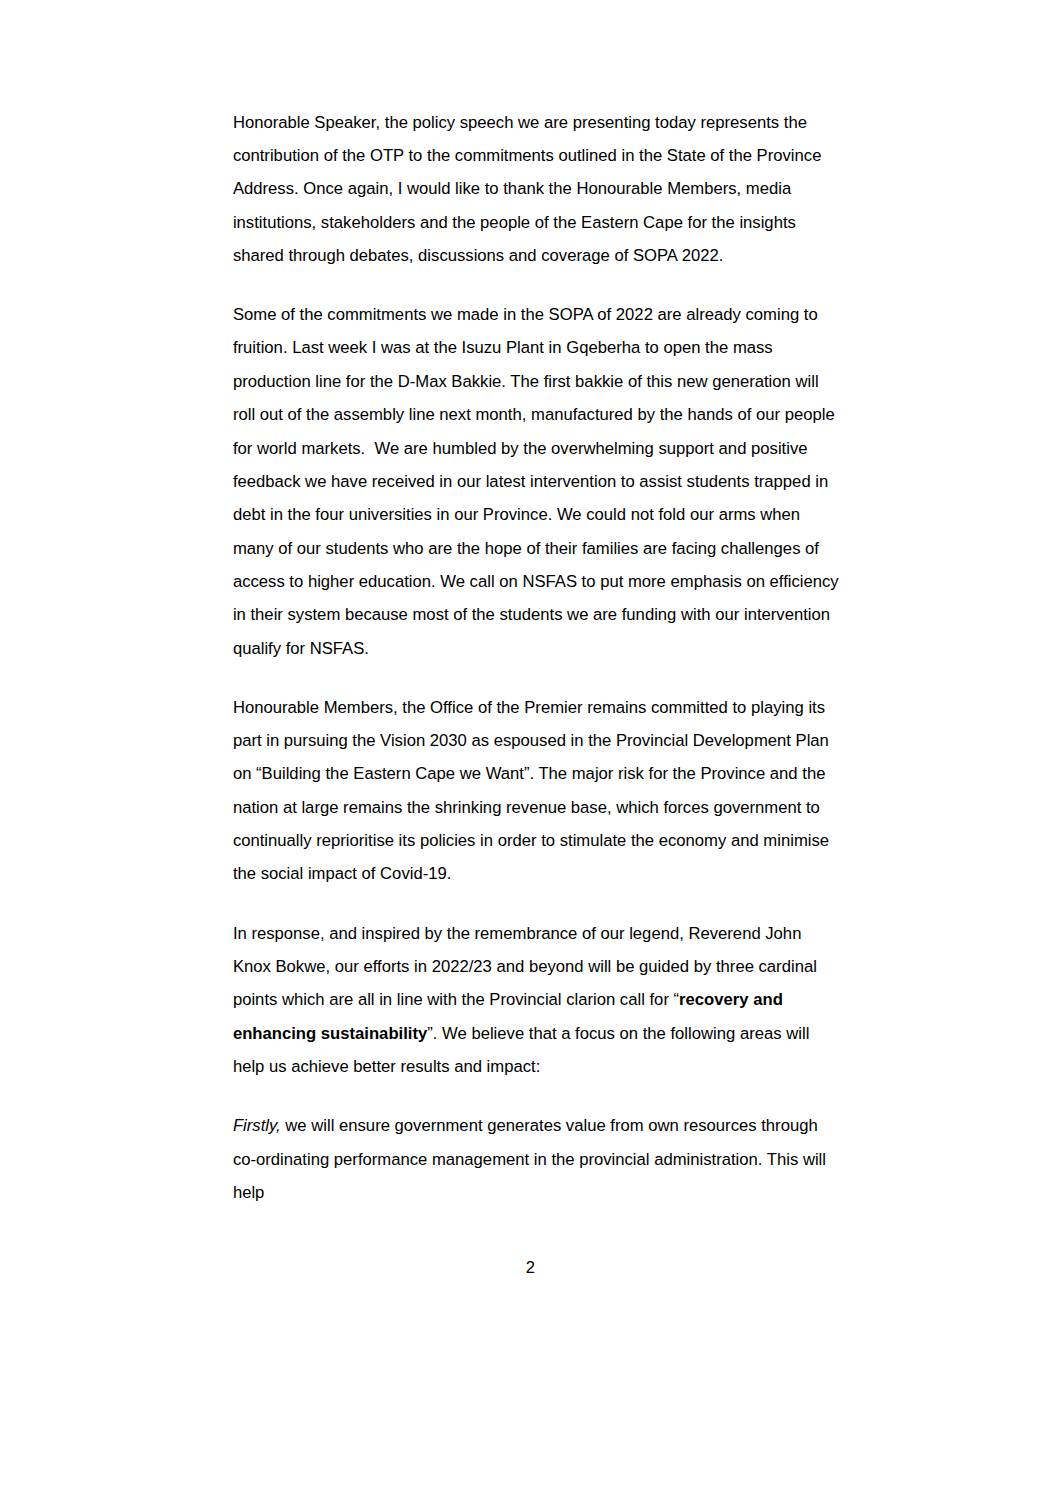Honorable Speaker, the policy speech we are presenting today represents the contribution of the OTP to the commitments outlined in the State of the Province Address. Once again, I would like to thank the Honourable Members, media institutions, stakeholders and the people of the Eastern Cape for the insights shared through debates, discussions and coverage of SOPA 2022.
Some of the commitments we made in the SOPA of 2022 are already coming to fruition. Last week I was at the Isuzu Plant in Gqeberha to open the mass production line for the D-Max Bakkie. The first bakkie of this new generation will roll out of the assembly line next month, manufactured by the hands of our people for world markets. We are humbled by the overwhelming support and positive feedback we have received in our latest intervention to assist students trapped in debt in the four universities in our Province. We could not fold our arms when many of our students who are the hope of their families are facing challenges of access to higher education. We call on NSFAS to put more emphasis on efficiency in their system because most of the students we are funding with our intervention qualify for NSFAS.
Honourable Members, the Office of the Premier remains committed to playing its part in pursuing the Vision 2030 as espoused in the Provincial Development Plan on “Building the Eastern Cape we Want”. The major risk for the Province and the nation at large remains the shrinking revenue base, which forces government to continually reprioritise its policies in order to stimulate the economy and minimise the social impact of Covid-19.
In response, and inspired by the remembrance of our legend, Reverend John Knox Bokwe, our efforts in 2022/23 and beyond will be guided by three cardinal points which are all in line with the Provincial clarion call for “recovery and enhancing sustainability”. We believe that a focus on the following areas will help us achieve better results and impact:
Firstly, we will ensure government generates value from own resources through co-ordinating performance management in the provincial administration. This will help
2